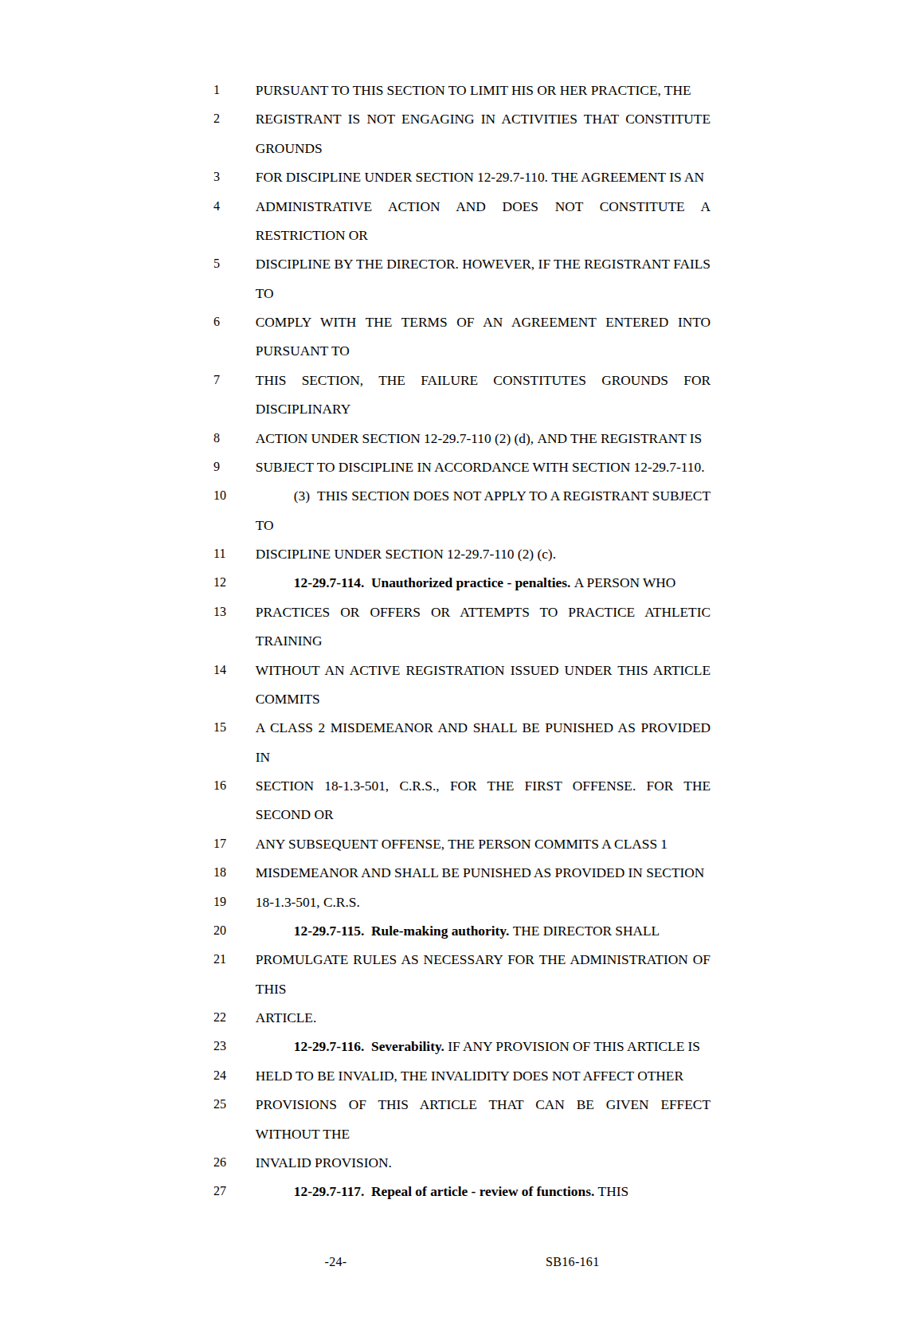| 1 | PURSUANT TO THIS SECTION TO LIMIT HIS OR HER PRACTICE, THE |
| 2 | REGISTRANT IS NOT ENGAGING IN ACTIVITIES THAT CONSTITUTE GROUNDS |
| 3 | FOR DISCIPLINE UNDER SECTION 12-29.7-110. THE AGREEMENT IS AN |
| 4 | ADMINISTRATIVE ACTION AND DOES NOT CONSTITUTE A RESTRICTION OR |
| 5 | DISCIPLINE BY THE DIRECTOR. HOWEVER, IF THE REGISTRANT FAILS TO |
| 6 | COMPLY WITH THE TERMS OF AN AGREEMENT ENTERED INTO PURSUANT TO |
| 7 | THIS SECTION, THE FAILURE CONSTITUTES GROUNDS FOR DISCIPLINARY |
| 8 | ACTION UNDER SECTION 12-29.7-110 (2) (d), AND THE REGISTRANT IS |
| 9 | SUBJECT TO DISCIPLINE IN ACCORDANCE WITH SECTION 12-29.7-110. |
| 10 | (3) THIS SECTION DOES NOT APPLY TO A REGISTRANT SUBJECT TO |
| 11 | DISCIPLINE UNDER SECTION 12-29.7-110 (2) (c). |
| 12 | 12-29.7-114. Unauthorized practice - penalties. A PERSON WHO |
| 13 | PRACTICES OR OFFERS OR ATTEMPTS TO PRACTICE ATHLETIC TRAINING |
| 14 | WITHOUT AN ACTIVE REGISTRATION ISSUED UNDER THIS ARTICLE COMMITS |
| 15 | A CLASS 2 MISDEMEANOR AND SHALL BE PUNISHED AS PROVIDED IN |
| 16 | SECTION 18-1.3-501, C.R.S., FOR THE FIRST OFFENSE. FOR THE SECOND OR |
| 17 | ANY SUBSEQUENT OFFENSE, THE PERSON COMMITS A CLASS 1 |
| 18 | MISDEMEANOR AND SHALL BE PUNISHED AS PROVIDED IN SECTION |
| 19 | 18-1.3-501, C.R.S. |
| 20 | 12-29.7-115. Rule-making authority. THE DIRECTOR SHALL |
| 21 | PROMULGATE RULES AS NECESSARY FOR THE ADMINISTRATION OF THIS |
| 22 | ARTICLE. |
| 23 | 12-29.7-116. Severability. IF ANY PROVISION OF THIS ARTICLE IS |
| 24 | HELD TO BE INVALID, THE INVALIDITY DOES NOT AFFECT OTHER |
| 25 | PROVISIONS OF THIS ARTICLE THAT CAN BE GIVEN EFFECT WITHOUT THE |
| 26 | INVALID PROVISION. |
| 27 | 12-29.7-117. Repeal of article - review of functions. THIS |
-24-SB16-161